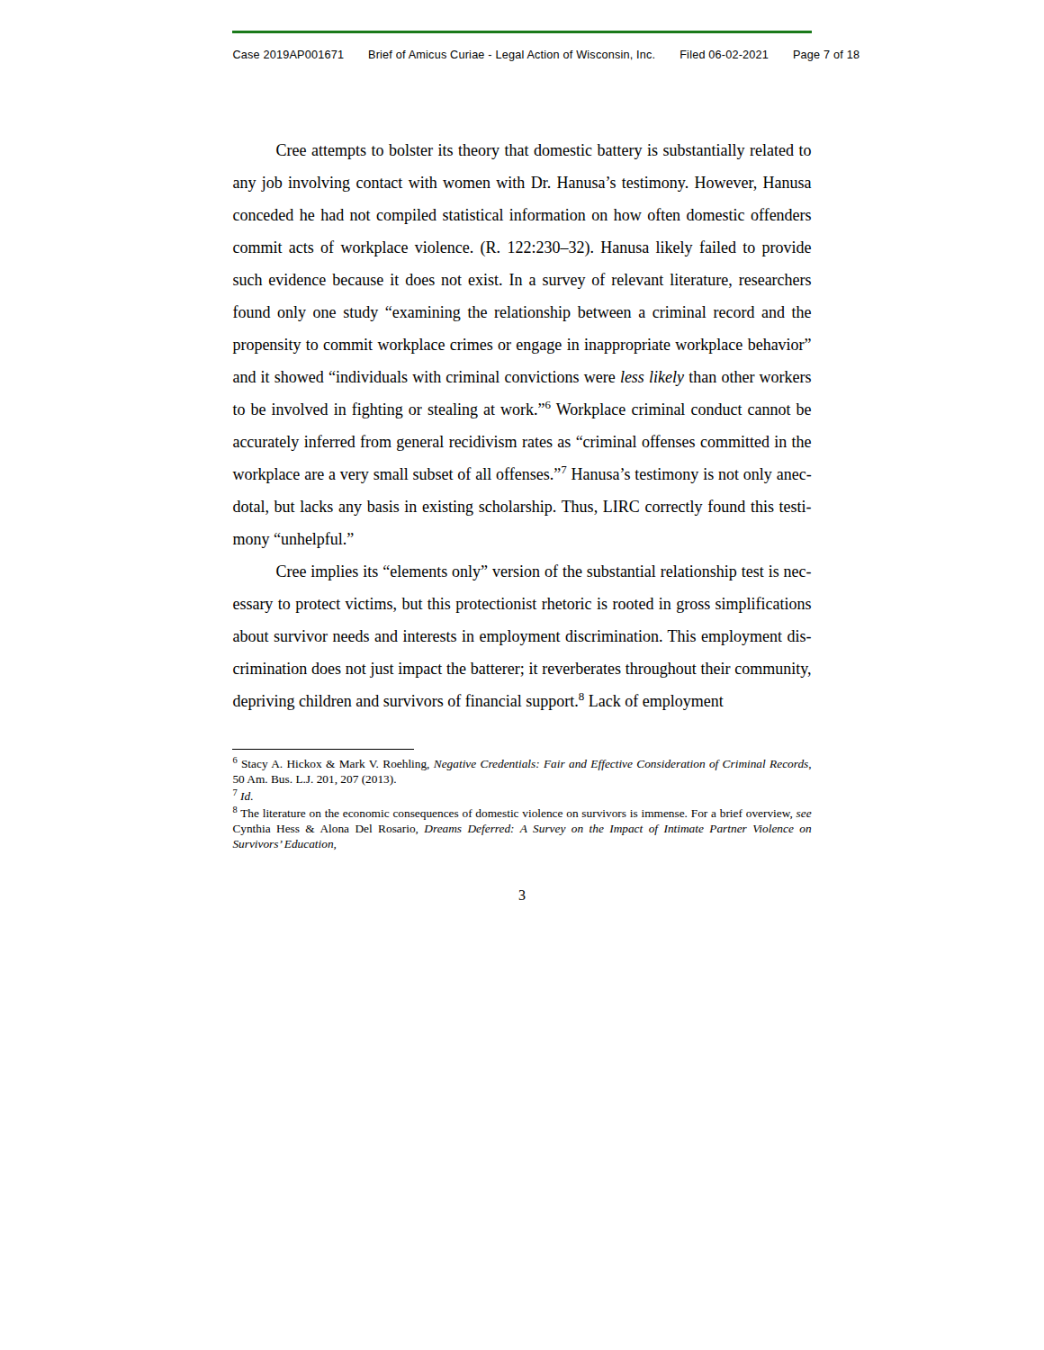Case 2019AP001671 Brief of Amicus Curiae - Legal Action of Wisconsin, Inc. Filed 06-02-2021 Page 7 of 18
Cree attempts to bolster its theory that domestic battery is substantially related to any job involving contact with women with Dr. Hanusa’s testimony. However, Hanusa conceded he had not compiled statistical information on how often domestic offenders commit acts of workplace violence. (R. 122:230–32). Hanusa likely failed to provide such evidence because it does not exist. In a survey of relevant literature, researchers found only one study “examining the relationship between a criminal record and the propensity to commit workplace crimes or engage in inappropriate workplace behavior” and it showed “individuals with criminal convictions were less likely than other workers to be involved in fighting or stealing at work.”6 Workplace criminal conduct cannot be accurately inferred from general recidivism rates as “criminal offenses committed in the workplace are a very small subset of all offenses.”7 Hanusa’s testimony is not only anecdotal, but lacks any basis in existing scholarship. Thus, LIRC correctly found this testimony “unhelpful.”
Cree implies its “elements only” version of the substantial relationship test is necessary to protect victims, but this protectionist rhetoric is rooted in gross simplifications about survivor needs and interests in employment discrimination. This employment discrimination does not just impact the batterer; it reverberates throughout their community, depriving children and survivors of financial support.8 Lack of employment
6 Stacy A. Hickox & Mark V. Roehling, Negative Credentials: Fair and Effective Consideration of Criminal Records, 50 Am. Bus. L.J. 201, 207 (2013).
7 Id.
8 The literature on the economic consequences of domestic violence on survivors is immense. For a brief overview, see Cynthia Hess & Alona Del Rosario, Dreams Deferred: A Survey on the Impact of Intimate Partner Violence on Survivors’ Education,
3